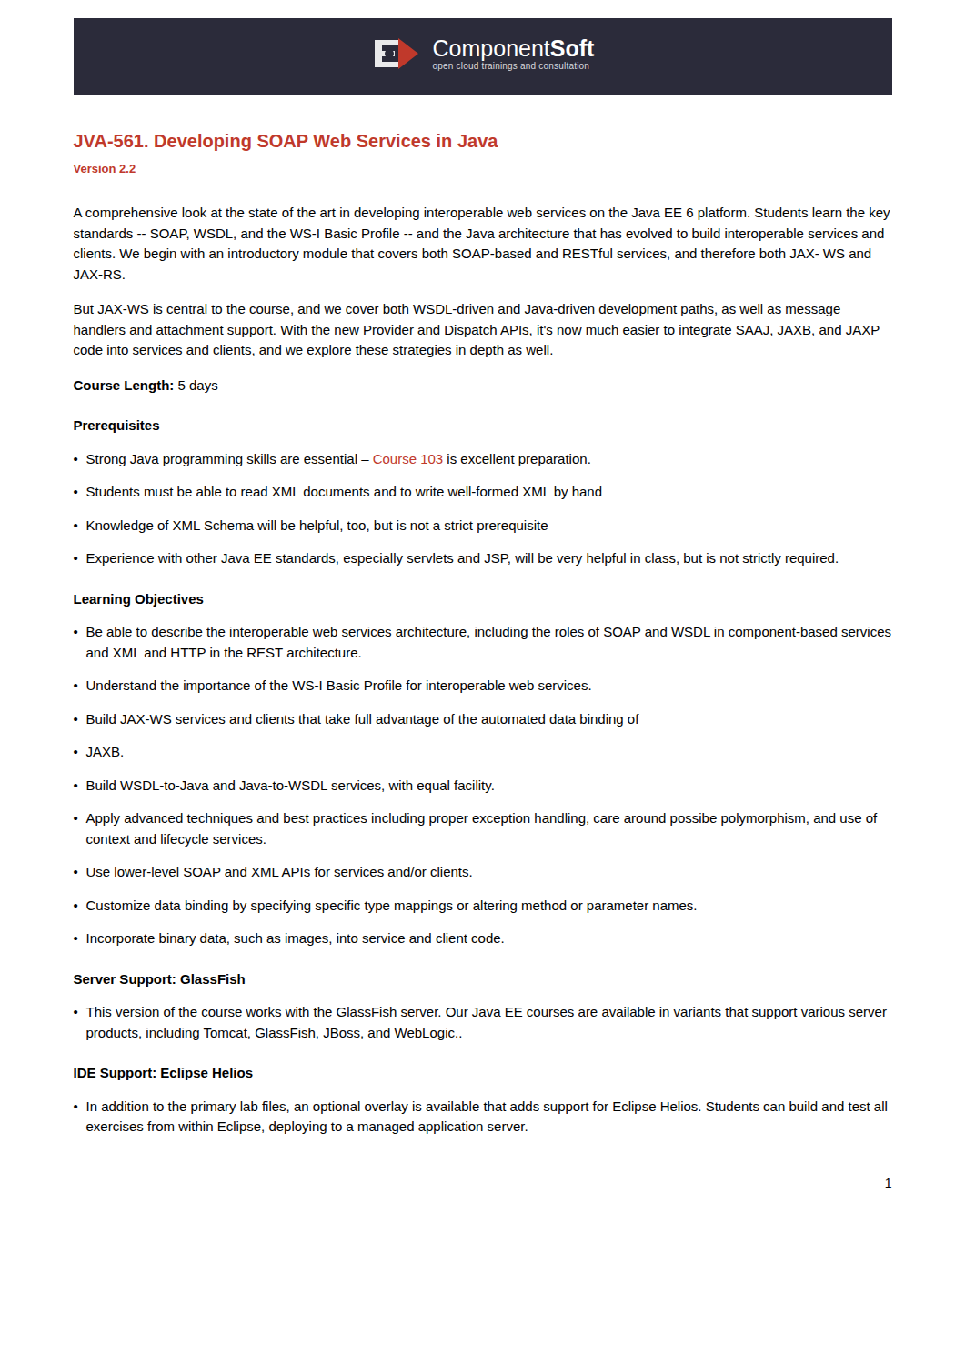ComponentSoft
open cloud trainings and consultation
JVA-561. Developing SOAP Web Services in Java
Version 2.2
A comprehensive look at the state of the art in developing interoperable web services on the Java EE 6 platform. Students learn the key standards -- SOAP, WSDL, and the WS-I Basic Profile -- and the Java architecture that has evolved to build interoperable services and clients. We begin with an introductory module that covers both SOAP-based and RESTful services, and therefore both JAX- WS and JAX-RS.
But JAX-WS is central to the course, and we cover both WSDL-driven and Java-driven development paths, as well as message handlers and attachment support. With the new Provider and Dispatch APIs, it's now much easier to integrate SAAJ, JAXB, and JAXP code into services and clients, and we explore these strategies in depth as well.
Course Length: 5 days
Prerequisites
Strong Java programming skills are essential – Course 103 is excellent preparation.
Students must be able to read XML documents and to write well-formed XML by hand
Knowledge of XML Schema will be helpful, too, but is not a strict prerequisite
Experience with other Java EE standards, especially servlets and JSP, will be very helpful in class, but is not strictly required.
Learning Objectives
Be able to describe the interoperable web services architecture, including the roles of SOAP and WSDL in component-based services and XML and HTTP in the REST architecture.
Understand the importance of the WS-I Basic Profile for interoperable web services.
Build JAX-WS services and clients that take full advantage of the automated data binding of
JAXB.
Build WSDL-to-Java and Java-to-WSDL services, with equal facility.
Apply advanced techniques and best practices including proper exception handling, care around possibe polymorphism, and use of context and lifecycle services.
Use lower-level SOAP and XML APIs for services and/or clients.
Customize data binding by specifying specific type mappings or altering method or parameter names.
Incorporate binary data, such as images, into service and client code.
Server Support: GlassFish
This version of the course works with the GlassFish server. Our Java EE courses are available in variants that support various server products, including Tomcat, GlassFish, JBoss, and WebLogic..
IDE Support: Eclipse Helios
In addition to the primary lab files, an optional overlay is available that adds support for Eclipse Helios. Students can build and test all exercises from within Eclipse, deploying to a managed application server.
1